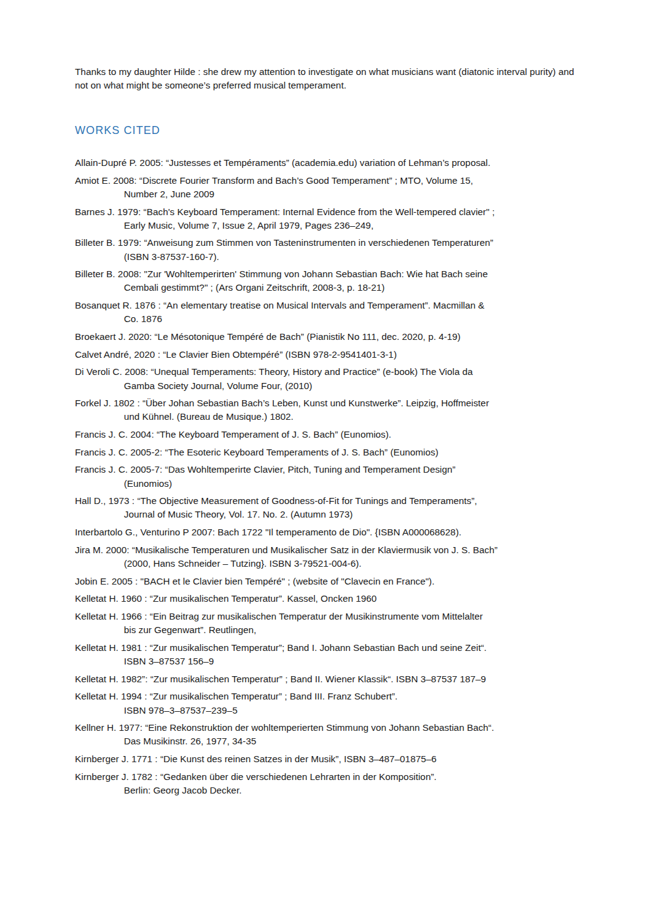Thanks to my daughter Hilde : she drew my attention to investigate on what musicians want (diatonic interval purity) and not on what might be someone’s preferred musical temperament.
WORKS CITED
Allain-Dupré P. 2005: “Justesses et Tempéraments” (academia.edu) variation of Lehman’s proposal.
Amiot E. 2008: “Discrete Fourier Transform and Bach’s Good Temperament” ; MTO, Volume 15,Number 2, June 2009
Barnes J. 1979: “Bach's Keyboard Temperament: Internal Evidence from the Well-tempered clavier" ;Early Music, Volume 7, Issue 2, April 1979, Pages 236–249,
Billeter B. 1979: “Anweisung zum Stimmen von Tasteninstrumenten in verschiedenen Temperaturen”(ISBN 3-87537-160-7).
Billeter B. 2008: "Zur 'Wohltemperirten' Stimmung von Johann Sebastian Bach: Wie hat Bach seineCembali gestimmt?" ; (Ars Organi Zeitschrift, 2008-3, p. 18-21)
Bosanquet R. 1876 : “An elementary treatise on Musical Intervals and Temperament”. Macmillan &Co. 1876
Broekaert J. 2020: “Le Mésotonique Tempéré de Bach” (Pianistik No 111, dec. 2020, p. 4-19)
Calvet André, 2020 : “Le Clavier Bien Obtempéré” (ISBN 978-2-9541401-3-1)
Di Veroli C. 2008: “Unequal Temperaments: Theory, History and Practice” (e-book) The Viola daGamba Society Journal, Volume Four, (2010)
Forkel J. 1802 : “Über Johan Sebastian Bach’s Leben, Kunst und Kunstwerke”. Leipzig, Hoffmeisterund Kühnel. (Bureau de Musique.) 1802.
Francis J. C. 2004: “The Keyboard Temperament of J. S. Bach” (Eunomios).
Francis J. C. 2005-2: “The Esoteric Keyboard Temperaments of J. S. Bach” (Eunomios)
Francis J. C. 2005-7: “Das Wohltemperirte Clavier, Pitch, Tuning and Temperament Design”(Eunomios)
Hall D., 1973 : “The Objective Measurement of Goodness-of-Fit for Tunings and Temperaments”,Journal of Music Theory, Vol. 17. No. 2. (Autumn 1973)
Interbartolo G., Venturino P 2007: Bach 1722 "Il temperamento de Dio". {ISBN A000068628).
Jira M. 2000: “Musikalische Temperaturen und Musikalischer Satz in der Klaviermusik von J. S. Bach”(2000, Hans Schneider – Tutzing}. ISBN 3-79521-004-6).
Jobin E. 2005 : "BACH et le Clavier bien Tempéré" ; (website of "Clavecin en France").
Kelletat H. 1960 : “Zur musikalischen Temperatur”. Kassel, Oncken 1960
Kelletat H. 1966 : “Ein Beitrag zur musikalischen Temperatur der Musikinstrumente vom Mittelalterbis zur Gegenwart”. Reutlingen,
Kelletat H. 1981 : “Zur musikalischen Temperatur”; Band I. Johann Sebastian Bach und seine Zeit“.ISBN 3–87537 156–9
Kelletat H. 1982”: “Zur musikalischen Temperatur” ; Band II. Wiener Klassik“. ISBN 3–87537 187–9
Kelletat H. 1994 : “Zur musikalischen Temperatur” ; Band III. Franz Schubert”.ISBN 978–3–87537–239–5
Kellner H. 1977: “Eine Rekonstruktion der wohltemperierten Stimmung von Johann Sebastian Bach“.Das Musikinstr. 26, 1977, 34-35
Kirnberger J. 1771 : “Die Kunst des reinen Satzes in der Musik”, ISBN 3–487–01875–6
Kirnberger J. 1782 : “Gedanken über die verschiedenen Lehrarten in der Komposition”.Berlin: Georg Jacob Decker.